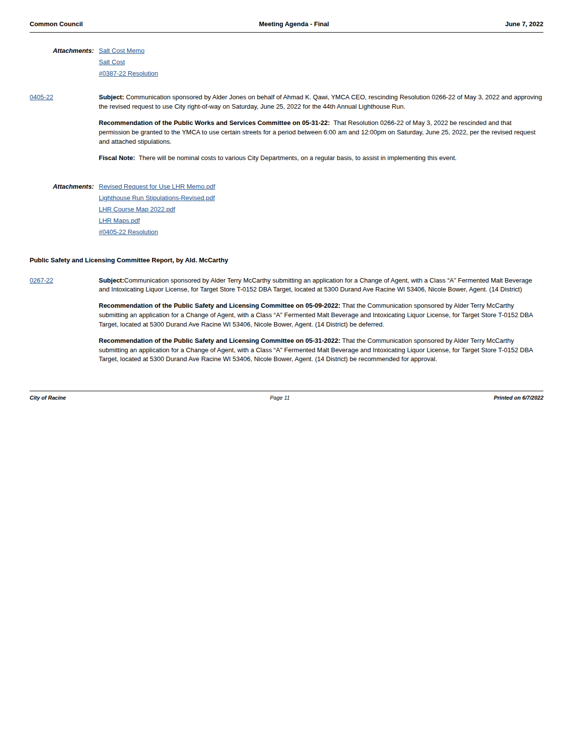Common Council
Meeting Agenda - Final
June 7, 2022
Attachments:
Salt Cost Memo
Salt Cost
#0387-22 Resolution
0405-22
Subject: Communication sponsored by Alder Jones on behalf of Ahmad K. Qawi, YMCA CEO, rescinding Resolution 0266-22 of May 3, 2022 and approving the revised request to use City right-of-way on Saturday, June 25, 2022 for the 44th Annual Lighthouse Run.
Recommendation of the Public Works and Services Committee on 05-31-22: That Resolution 0266-22 of May 3, 2022 be rescinded and that permission be granted to the YMCA to use certain streets for a period between 6:00 am and 12:00pm on Saturday, June 25, 2022, per the revised request and attached stipulations.
Fiscal Note: There will be nominal costs to various City Departments, on a regular basis, to assist in implementing this event.
Attachments:
Revised Request for Use LHR Memo.pdf
Lighthouse Run Stipulations-Revised.pdf
LHR Course Map 2022.pdf
LHR Maps.pdf
#0405-22 Resolution
Public Safety and Licensing Committee Report, by Ald. McCarthy
0267-22
Subject: Communication sponsored by Alder Terry McCarthy submitting an application for a Change of Agent, with a Class “A" Fermented Malt Beverage and Intoxicating Liquor License, for Target Store T-0152 DBA Target, located at 5300 Durand Ave Racine WI 53406, Nicole Bower, Agent. (14 District)
Recommendation of the Public Safety and Licensing Committee on 05-09-2022: That the Communication sponsored by Alder Terry McCarthy submitting an application for a Change of Agent, with a Class “A" Fermented Malt Beverage and Intoxicating Liquor License, for Target Store T-0152 DBA Target, located at 5300 Durand Ave Racine WI 53406, Nicole Bower, Agent. (14 District) be deferred.
Recommendation of the Public Safety and Licensing Committee on 05-31-2022: That the Communication sponsored by Alder Terry McCarthy submitting an application for a Change of Agent, with a Class “A" Fermented Malt Beverage and Intoxicating Liquor License, for Target Store T-0152 DBA Target, located at 5300 Durand Ave Racine WI 53406, Nicole Bower, Agent. (14 District) be recommended for approval.
City of Racine
Page 11
Printed on 6/7/2022